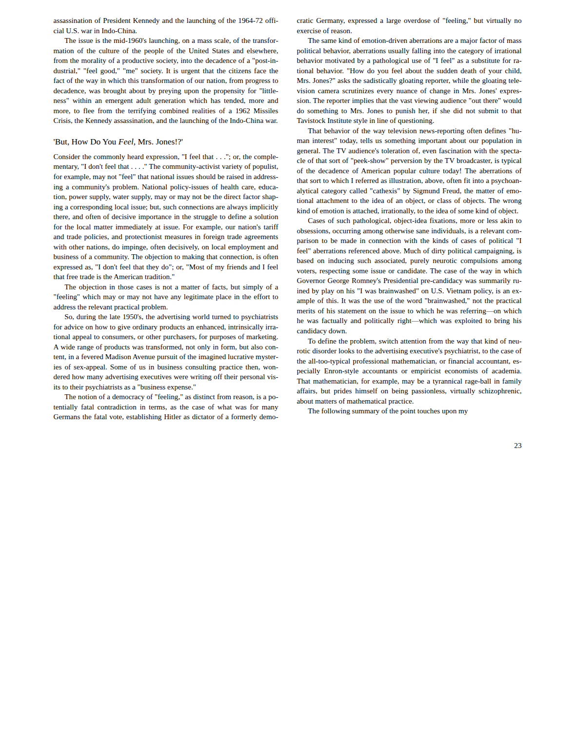assassination of President Kennedy and the launching of the 1964-72 official U.S. war in Indo-China.
The issue is the mid-1960's launching, on a mass scale, of the transformation of the culture of the people of the United States and elsewhere, from the morality of a productive society, into the decadence of a "post-industrial," "feel good," "me" society. It is urgent that the citizens face the fact of the way in which this transformation of our nation, from progress to decadence, was brought about by preying upon the propensity for "littleness" within an emergent adult generation which has tended, more and more, to flee from the terrifying combined realities of a 1962 Missiles Crisis, the Kennedy assassination, and the launching of the Indo-China war.
'But, How Do You Feel, Mrs. Jones!?'
Consider the commonly heard expression, "I feel that . . ."; or, the complementary, "I don't feel that . . . ." The community-activist variety of populist, for example, may not "feel" that national issues should be raised in addressing a community's problem. National policy-issues of health care, education, power supply, water supply, may or may not be the direct factor shaping a corresponding local issue; but, such connections are always implicitly there, and often of decisive importance in the struggle to define a solution for the local matter immediately at issue. For example, our nation's tariff and trade policies, and protectionist measures in foreign trade agreements with other nations, do impinge, often decisively, on local employment and business of a community. The objection to making that connection, is often expressed as, "I don't feel that they do"; or, "Most of my friends and I feel that free trade is the American tradition."
The objection in those cases is not a matter of facts, but simply of a "feeling" which may or may not have any legitimate place in the effort to address the relevant practical problem.
So, during the late 1950's, the advertising world turned to psychiatrists for advice on how to give ordinary products an enhanced, intrinsically irrational appeal to consumers, or other purchasers, for purposes of marketing. A wide range of products was transformed, not only in form, but also content, in a fevered Madison Avenue pursuit of the imagined lucrative mysteries of sex-appeal. Some of us in business consulting practice then, wondered how many advertising executives were writing off their personal visits to their psychiatrists as a "business expense."
The notion of a democracy of "feeling," as distinct from reason, is a potentially fatal contradiction in terms, as the case of what was for many Germans the fatal vote, establishing Hitler as dictator of a formerly democratic Germany, expressed a large overdose of "feeling," but virtually no exercise of reason.
The same kind of emotion-driven aberrations are a major factor of mass political behavior, aberrations usually falling into the category of irrational behavior motivated by a pathological use of "I feel" as a substitute for rational behavior. "How do you feel about the sudden death of your child, Mrs. Jones?" asks the sadistically gloating reporter, while the gloating television camera scrutinizes every nuance of change in Mrs. Jones' expression. The reporter implies that the vast viewing audience "out there" would do something to Mrs. Jones to punish her, if she did not submit to that Tavistock Institute style in line of questioning.
That behavior of the way television news-reporting often defines "human interest" today, tells us something important about our population in general. The TV audience's toleration of, even fascination with the spectacle of that sort of "peek-show" perversion by the TV broadcaster, is typical of the decadence of American popular culture today! The aberrations of that sort to which I referred as illustration, above, often fit into a psychoanalytical category called "cathexis" by Sigmund Freud, the matter of emotional attachment to the idea of an object, or class of objects. The wrong kind of emotion is attached, irrationally, to the idea of some kind of object.
Cases of such pathological, object-idea fixations, more or less akin to obsessions, occurring among otherwise sane individuals, is a relevant comparison to be made in connection with the kinds of cases of political "I feel" aberrations referenced above. Much of dirty political campaigning, is based on inducing such associated, purely neurotic compulsions among voters, respecting some issue or candidate. The case of the way in which Governor George Romney's Presidential pre-candidacy was summarily ruined by play on his "I was brainwashed" on U.S. Vietnam policy, is an example of this. It was the use of the word "brainwashed," not the practical merits of his statement on the issue to which he was referring—on which he was factually and politically right—which was exploited to bring his candidacy down.
To define the problem, switch attention from the way that kind of neurotic disorder looks to the advertising executive's psychiatrist, to the case of the all-too-typical professional mathematician, or financial accountant, especially Enron-style accountants or empiricist economists of academia. That mathematician, for example, may be a tyrannical rage-ball in family affairs, but prides himself on being passionless, virtually schizophrenic, about matters of mathematical practice.
The following summary of the point touches upon my
23